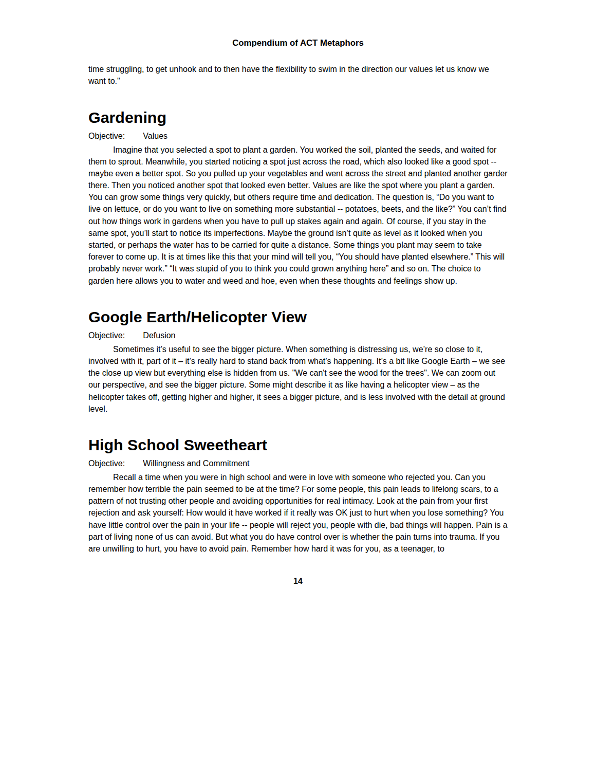Compendium of ACT Metaphors
time struggling, to get unhook and to then have the flexibility to swim in the direction our values let us know we want to."
Gardening
Objective: Values
Imagine that you selected a spot to plant a garden. You worked the soil, planted the seeds, and waited for them to sprout. Meanwhile, you started noticing a spot just across the road, which also looked like a good spot -- maybe even a better spot. So you pulled up your vegetables and went across the street and planted another garder there. Then you noticed another spot that looked even better. Values are like the spot where you plant a garden. You can grow some things very quickly, but others require time and dedication. The question is, “Do you want to live on lettuce, or do you want to live on something more substantial -- potatoes, beets, and the like?” You can’t find out how things work in gardens when you have to pull up stakes again and again. Of course, if you stay in the same spot, you’ll start to notice its imperfections. Maybe the ground isn’t quite as level as it looked when you started, or perhaps the water has to be carried for quite a distance. Some things you plant may seem to take forever to come up. It is at times like this that your mind will tell you, “You should have planted elsewhere.” This will probably never work.” “It was stupid of you to think you could grown anything here” and so on. The choice to garden here allows you to water and weed and hoe, even when these thoughts and feelings show up.
Google Earth/Helicopter View
Objective: Defusion
Sometimes it’s useful to see the bigger picture. When something is distressing us, we’re so close to it, involved with it, part of it – it’s really hard to stand back from what’s happening. It’s a bit like Google Earth – we see the close up view but everything else is hidden from us. "We can't see the wood for the trees". We can zoom out our perspective, and see the bigger picture. Some might describe it as like having a helicopter view – as the helicopter takes off, getting higher and higher, it sees a bigger picture, and is less involved with the detail at ground level.
High School Sweetheart
Objective: Willingness and Commitment
Recall a time when you were in high school and were in love with someone who rejected you. Can you remember how terrible the pain seemed to be at the time? For some people, this pain leads to lifelong scars, to a pattern of not trusting other people and avoiding opportunities for real intimacy. Look at the pain from your first rejection and ask yourself: How would it have worked if it really was OK just to hurt when you lose something? You have little control over the pain in your life -- people will reject you, people with die, bad things will happen. Pain is a part of living none of us can avoid. But what you do have control over is whether the pain turns into trauma. If you are unwilling to hurt, you have to avoid pain. Remember how hard it was for you, as a teenager, to
14